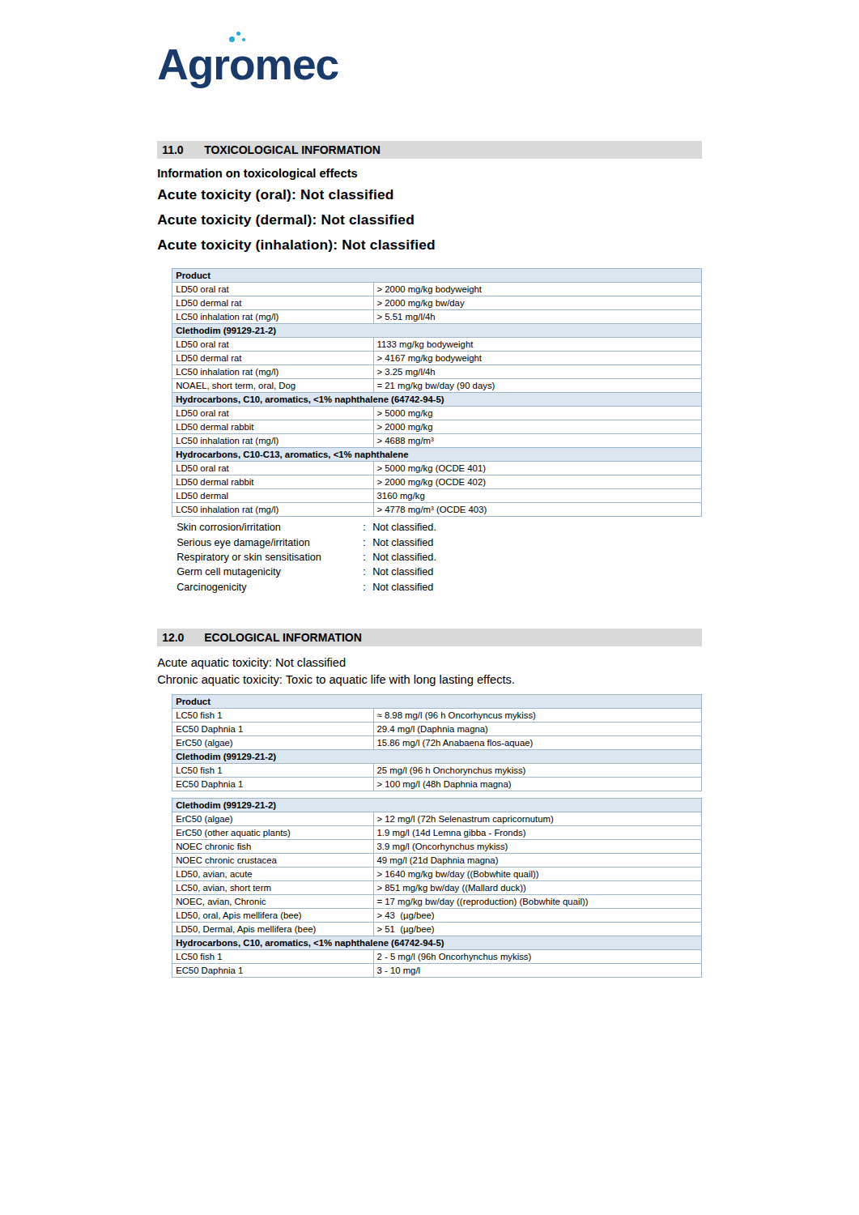Agromec
11.0 TOXICOLOGICAL INFORMATION
Information on toxicological effects
Acute toxicity (oral): Not classified
Acute toxicity (dermal): Not classified
Acute toxicity (inhalation): Not classified
| Product |
| LD50 oral rat | > 2000 mg/kg bodyweight |
| LD50 dermal rat | > 2000 mg/kg bw/day |
| LC50 inhalation rat (mg/l) | > 5.51 mg/l/4h |
| Clethodim (99129-21-2) |
| LD50 oral rat | 1133 mg/kg bodyweight |
| LD50 dermal rat | > 4167 mg/kg bodyweight |
| LC50 inhalation rat (mg/l) | > 3.25 mg/l/4h |
| NOAEL, short term, oral, Dog | = 21 mg/kg bw/day (90 days) |
| Hydrocarbons, C10, aromatics, <1% naphthalene (64742-94-5) |
| LD50 oral rat | > 5000 mg/kg |
| LD50 dermal rabbit | > 2000 mg/kg |
| LC50 inhalation rat (mg/l) | > 4688 mg/m³ |
| Hydrocarbons, C10-C13, aromatics, <1% naphthalene |
| LD50 oral rat | > 5000 mg/kg (OCDE 401) |
| LD50 dermal rabbit | > 2000 mg/kg (OCDE 402) |
| LD50 dermal | 3160 mg/kg |
| LC50 inhalation rat (mg/l) | > 4778 mg/m³ (OCDE 403) |
Skin corrosion/irritation: Not classified.
Serious eye damage/irritation: Not classified
Respiratory or skin sensitisation: Not classified.
Germ cell mutagenicity: Not classified
Carcinogenicity: Not classified
12.0 ECOLOGICAL INFORMATION
Acute aquatic toxicity: Not classified
Chronic aquatic toxicity: Toxic to aquatic life with long lasting effects.
| Product |
| LC50 fish 1 | ≈ 8.98 mg/l (96 h Oncorhyncus mykiss) |
| EC50 Daphnia 1 | 29.4 mg/l (Daphnia magna) |
| ErC50 (algae) | 15.86 mg/l (72h Anabaena flos-aquae) |
| Clethodim (99129-21-2) |
| LC50 fish 1 | 25 mg/l (96 h Onchorynchus mykiss) |
| EC50 Daphnia 1 | > 100 mg/l (48h Daphnia magna) |
| Clethodim (99129-21-2) |
| ErC50 (algae) | > 12 mg/l (72h Selenastrum capricornutum) |
| ErC50 (other aquatic plants) | 1.9 mg/l (14d Lemna gibba - Fronds) |
| NOEC chronic fish | 3.9 mg/l (Oncorhynchus mykiss) |
| NOEC chronic crustacea | 49 mg/l (21d Daphnia magna) |
| LD50, avian, acute | > 1640 mg/kg bw/day ((Bobwhite quail)) |
| LC50, avian, short term | > 851 mg/kg bw/day ((Mallard duck)) |
| NOEC, avian, Chronic | = 17 mg/kg bw/day ((reproduction) (Bobwhite quail)) |
| LD50, oral, Apis mellifera (bee) | > 43 (µg/bee) |
| LD50, Dermal, Apis mellifera (bee) | > 51 (µg/bee) |
| Hydrocarbons, C10, aromatics, <1% naphthalene (64742-94-5) |
| LC50 fish 1 | 2 - 5 mg/l (96h Oncorhynchus mykiss) |
| EC50 Daphnia 1 | 3 - 10 mg/l |